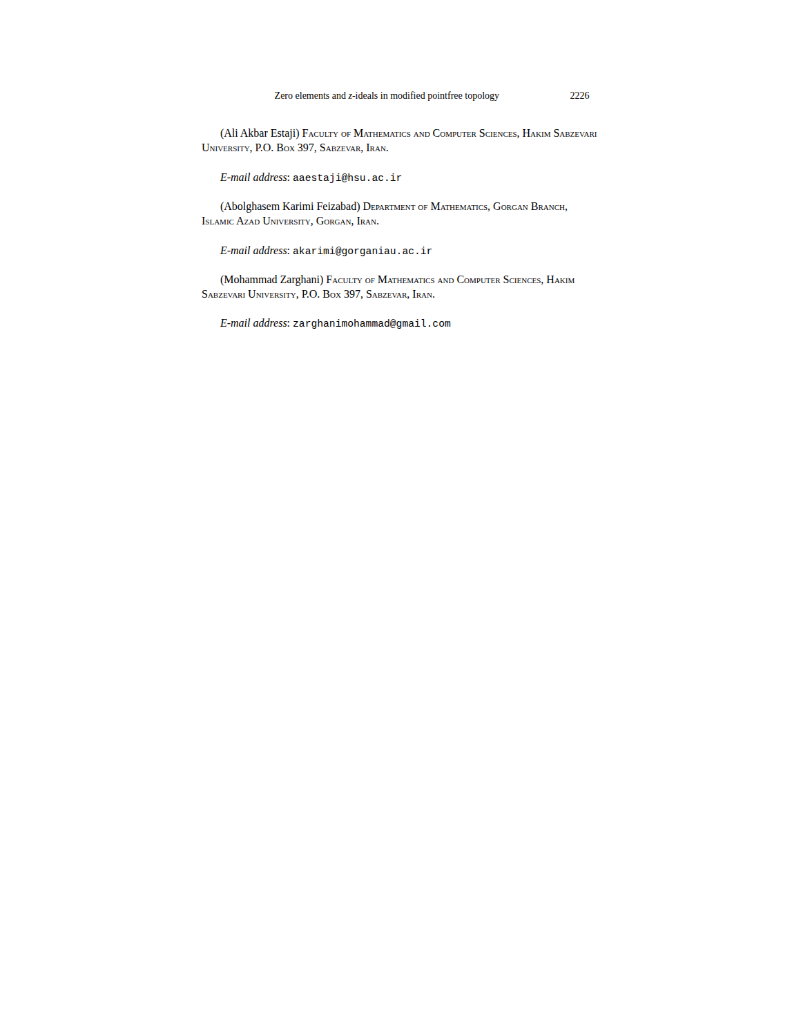Zero elements and z-ideals in modified pointfree topology 2226
(Ali Akbar Estaji) Faculty of Mathematics and Computer Sciences, Hakim Sabzevari University, P.O. Box 397, Sabzevar, Iran.
E-mail address: aaestaji@hsu.ac.ir
(Abolghasem Karimi Feizabad) Department of Mathematics, Gorgan Branch, Islamic Azad University, Gorgan, Iran.
E-mail address: akarimi@gorganiau.ac.ir
(Mohammad Zarghani) Faculty of Mathematics and Computer Sciences, Hakim Sabzevari University, P.O. Box 397, Sabzevar, Iran.
E-mail address: zarghanimohammad@gmail.com